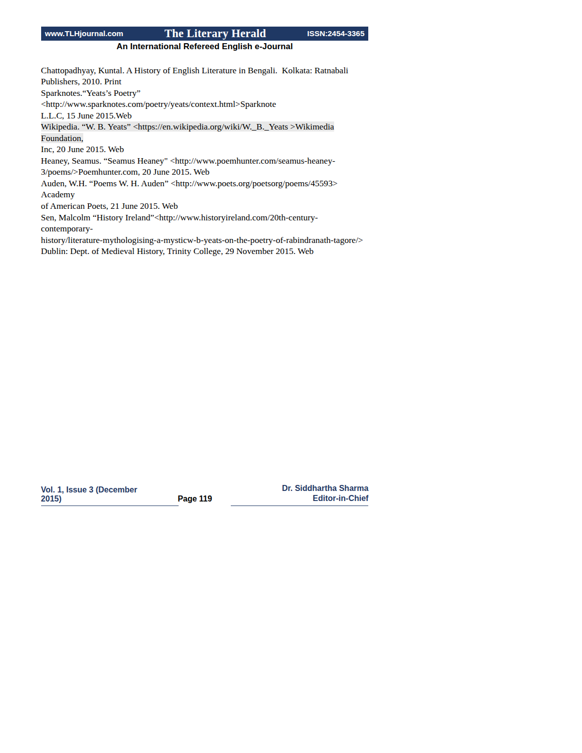www.TLHjournal.com
The Literary Herald
ISSN:2454-3365
An International Refereed English e-Journal
Chattopadhyay, Kuntal. A History of English Literature in Bengali. Kolkata: Ratnabali
Publishers, 2010. Print
Sparknotes.“Yeats’s Poetry” <http://www.sparknotes.com/poetry/yeats/context.html>Sparknote
L.L.C, 15 June 2015.Web
Wikipedia. “W. B. Yeats” <https://en.wikipedia.org/wiki/W._B._Yeats >Wikimedia Foundation,
Inc, 20 June 2015. Web
Heaney, Seamus. “Seamus Heaney" <http://www.poemhunter.com/seamus-heaney-
3/poems/>Poemhunter.com, 20 June 2015. Web
Auden, W.H. “Poems W. H. Auden” <http://www.poets.org/poetsorg/poems/45593> Academy
of American Poets, 21 June 2015. Web
Sen, Malcolm “History Ireland”<http://www.historyireland.com/20th-century-contemporary-
history/literature-mythologising-a-mysticw-b-yeats-on-the-poetry-of-rabindranath-tagore/>
Dublin: Dept. of Medieval History, Trinity College, 29 November 2015. Web
Vol. 1, Issue 3 (December 2015)
Page 119
Dr. Siddhartha Sharma
Editor-in-Chief